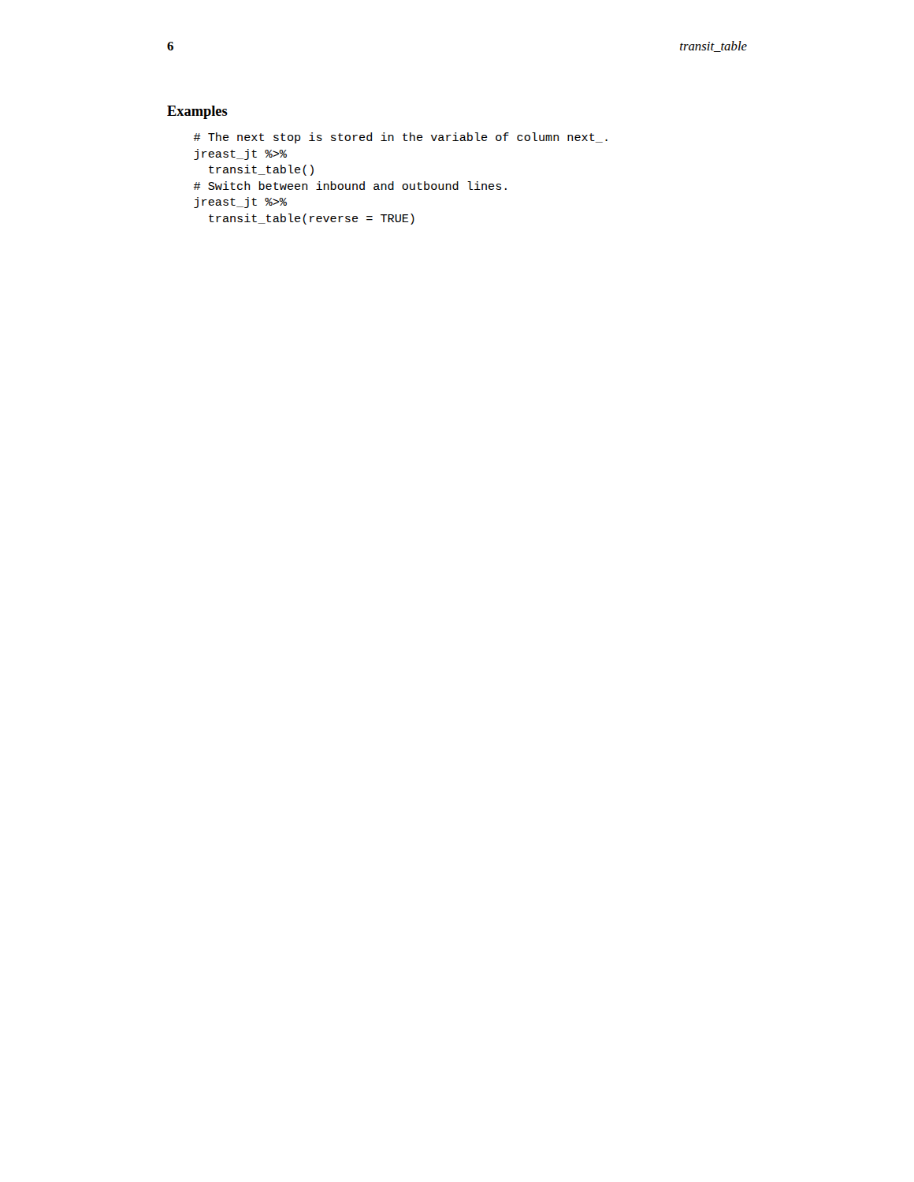6 transit_table
Examples
# The next stop is stored in the variable of column next_.
jreast_jt %>%
  transit_table()
# Switch between inbound and outbound lines.
jreast_jt %>%
  transit_table(reverse = TRUE)